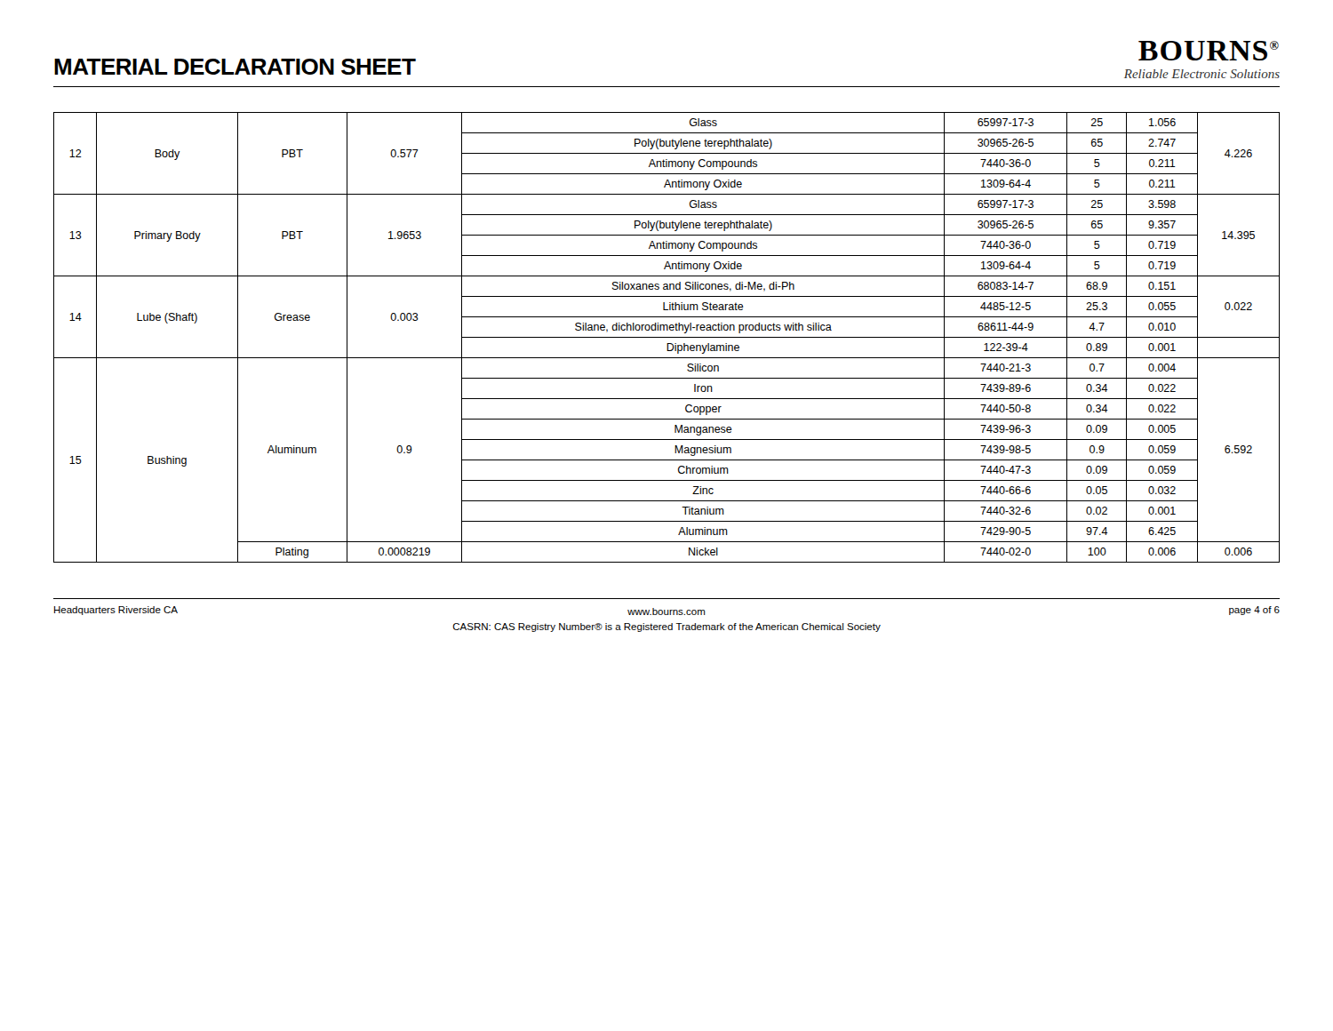MATERIAL DECLARATION SHEET
BOURNS®
Reliable Electronic Solutions
| 12 | Body | PBT | 0.577 | Glass | 65997-17-3 | 25 | 1.056 | 4.226 |
| Poly(butylene terephthalate) | 30965-26-5 | 65 | 2.747 |
| Antimony Compounds | 7440-36-0 | 5 | 0.211 |
| Antimony Oxide | 1309-64-4 | 5 | 0.211 |
| 13 | Primary Body | PBT | 1.9653 | Glass | 65997-17-3 | 25 | 3.598 | 14.395 |
| Poly(butylene terephthalate) | 30965-26-5 | 65 | 9.357 |
| Antimony Compounds | 7440-36-0 | 5 | 0.719 |
| Antimony Oxide | 1309-64-4 | 5 | 0.719 |
| 14 | Lube (Shaft) | Grease | 0.003 | Siloxanes and Silicones, di-Me, di-Ph | 68083-14-7 | 68.9 | 0.151 | 0.022 |
| Lithium Stearate | 4485-12-5 | 25.3 | 0.055 |
| Silane, dichlorodimethyl-reaction products with silica | 68611-44-9 | 4.7 | 0.010 |
| Diphenylamine | 122-39-4 | 0.89 | 0.001 | |
| 15 | Bushing | Aluminum | 0.9 | Silicon | 7440-21-3 | 0.7 | 0.004 | 6.592 |
| Iron | 7439-89-6 | 0.34 | 0.022 |
| Copper | 7440-50-8 | 0.34 | 0.022 |
| Manganese | 7439-96-3 | 0.09 | 0.005 |
| Magnesium | 7439-98-5 | 0.9 | 0.059 |
| Chromium | 7440-47-3 | 0.09 | 0.059 |
| Zinc | 7440-66-6 | 0.05 | 0.032 |
| Titanium | 7440-32-6 | 0.02 | 0.001 |
| Aluminum | 7429-90-5 | 97.4 | 6.425 |
| Plating | 0.0008219 | Nickel | 7440-02-0 | 100 | 0.006 | 0.006 |
Headquarters Riverside CA
page 4 of 6
www.bourns.com
CASRN: CAS Registry Number® is a Registered Trademark of the American Chemical Society